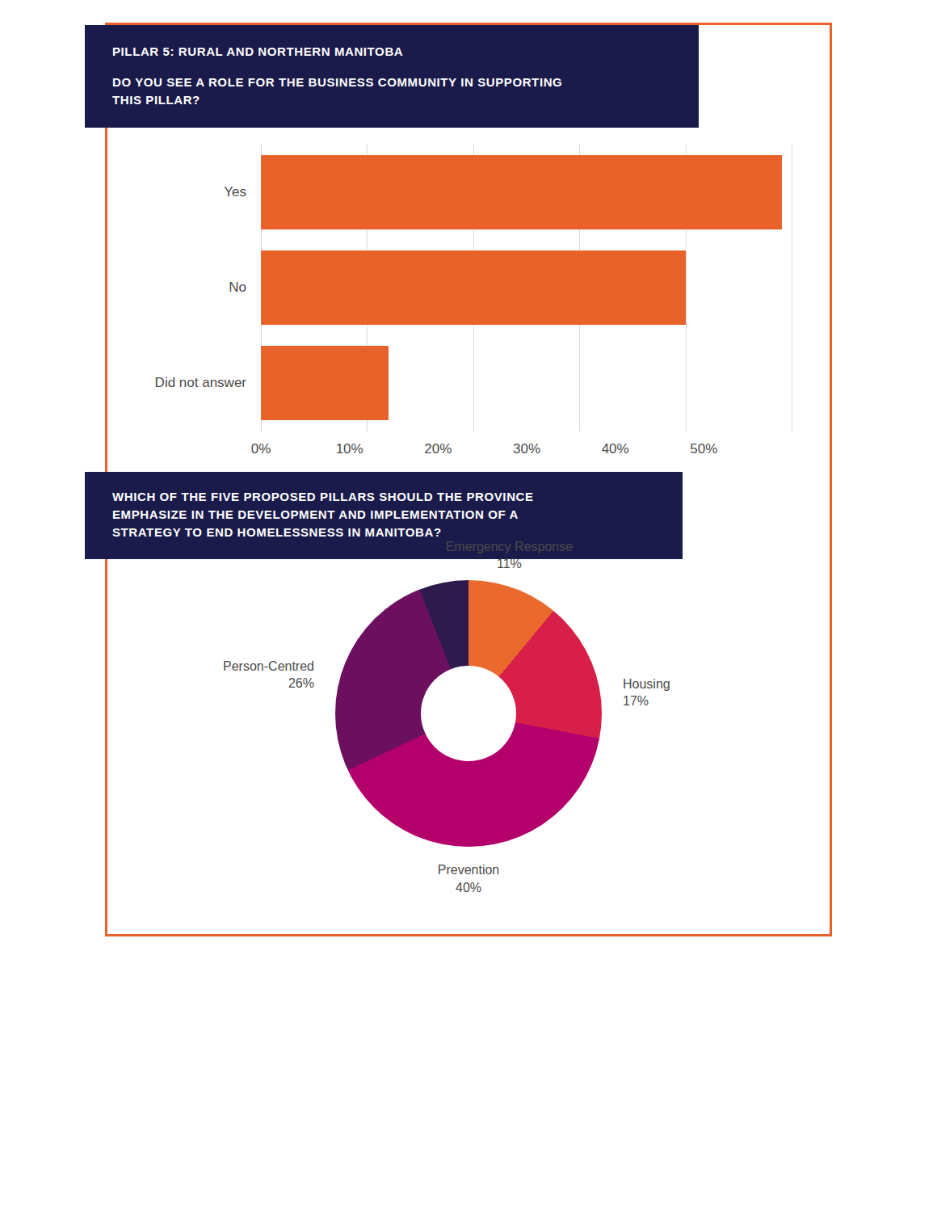Pillar 5: Rural and Northern Manitoba
Do you see a role for the business community in supporting
this pillar?
Yes
No
Did not answer
0% 10% 20% 30% 40% 50%
Which of the five proposed pillars should the province
emphasize in the development and implementation of a
strategy to end homelessness in Manitoba?
Emergency Response
11%
Housing
17%
Prevention
40%
Person-Centred
26%